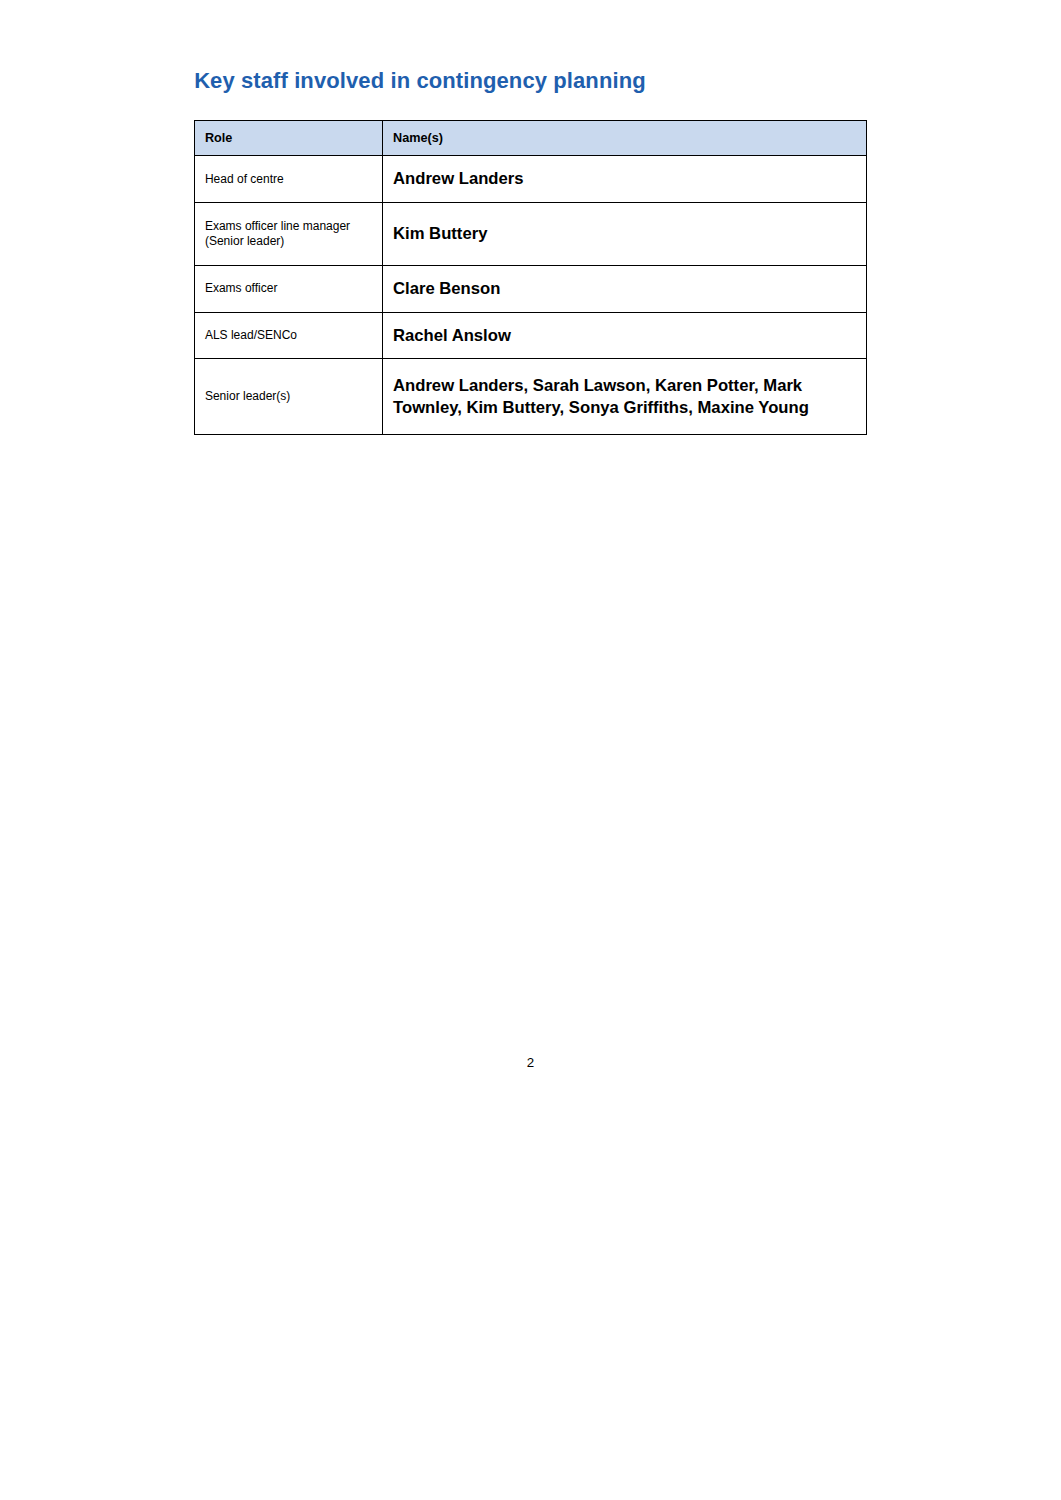Key staff involved in contingency planning
| Role | Name(s) |
| --- | --- |
| Head of centre | Andrew Landers |
| Exams officer line manager (Senior leader) | Kim Buttery |
| Exams officer | Clare Benson |
| ALS lead/SENCo | Rachel Anslow |
| Senior leader(s) | Andrew Landers, Sarah Lawson, Karen Potter, Mark Townley, Kim Buttery, Sonya Griffiths, Maxine Young |
2